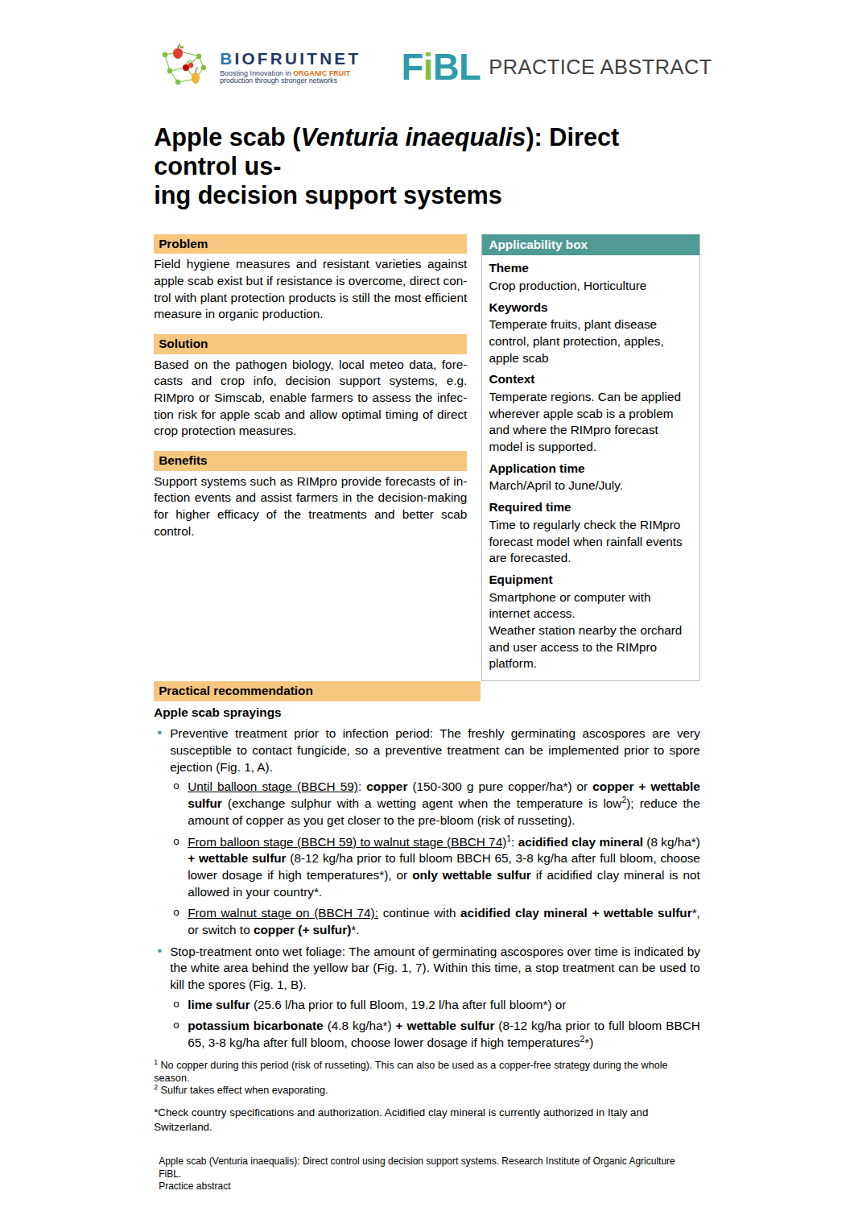BIOFRUITNET
Boosting Innovation in ORGANIC FRUIT
production through stronger networks
Fi BL
PRACTICE ABSTRACT
Apple scab (Venturia inaequalis): Direct control us-
ing decision support systems
Problem
Field hygiene measures and resistant varieties against apple scab exist but if resistance is overcome, direct control with plant protection products is still the most efficient measure in organic production.
Solution
Based on the pathogen biology, local meteo data, forecasts and crop info, decision support systems, e.g. RIMpro or Simscab, enable farmers to assess the infection risk for apple scab and allow optimal timing of direct crop protection measures.
Benefits
Support systems such as RIMpro provide forecasts of infection events and assist farmers in the decision-making for higher efficacy of the treatments and better scab control.
Applicability box
Theme
Crop production, Horticulture
Keywords
Temperate fruits, plant disease control, plant protection, apples, apple scab
Context
Temperate regions. Can be applied wherever apple scab is a problem and where the RIMpro forecast model is supported.
Application time
March/April to June/July.
Required time
Time to regularly check the RIMpro forecast model when rainfall events are forecasted.
Equipment
Smartphone or computer with internet access.
Weather station nearby the orchard and user access to the RIMpro platform.
Practical recommendation
Apple scab sprayings
Preventive treatment prior to infection period: The freshly germinating ascospores are very susceptible to contact fungicide, so a preventive treatment can be implemented prior to spore ejection (Fig. 1, A).
Until balloon stage (BBCH 59): copper (150-300 g pure copper/ha*) or copper + wettable sulfur (exchange sulphur with a wetting agent when the temperature is low2); reduce the amount of copper as you get closer to the pre-bloom (risk of russeting).
From balloon stage (BBCH 59) to walnut stage (BBCH 74)1: acidified clay mineral (8 kg/ha*) + wettable sulfur (8-12 kg/ha prior to full bloom BBCH 65, 3-8 kg/ha after full bloom, choose lower dosage if high temperatures*), or only wettable sulfur if acidified clay mineral is not allowed in your country*.
From walnut stage on (BBCH 74): continue with acidified clay mineral + wettable sulfur*, or switch to copper (+ sulfur)*.
Stop-treatment onto wet foliage: The amount of germinating ascospores over time is indicated by the white area behind the yellow bar (Fig. 1, 7). Within this time, a stop treatment can be used to kill the spores (Fig. 1, B).
lime sulfur (25.6 l/ha prior to full Bloom, 19.2 l/ha after full bloom*) or
potassium bicarbonate (4.8 kg/ha*) + wettable sulfur (8-12 kg/ha prior to full bloom BBCH 65, 3-8 kg/ha after full bloom, choose lower dosage if high temperatures2*)
1 No copper during this period (risk of russeting). This can also be used as a copper-free strategy during the whole season.
2 Sulfur takes effect when evaporating.
*Check country specifications and authorization. Acidified clay mineral is currently authorized in Italy and Switzerland.
Apple scab (Venturia inaequalis): Direct control using decision support systems. Research Institute of Organic Agriculture FiBL.
Practice abstract